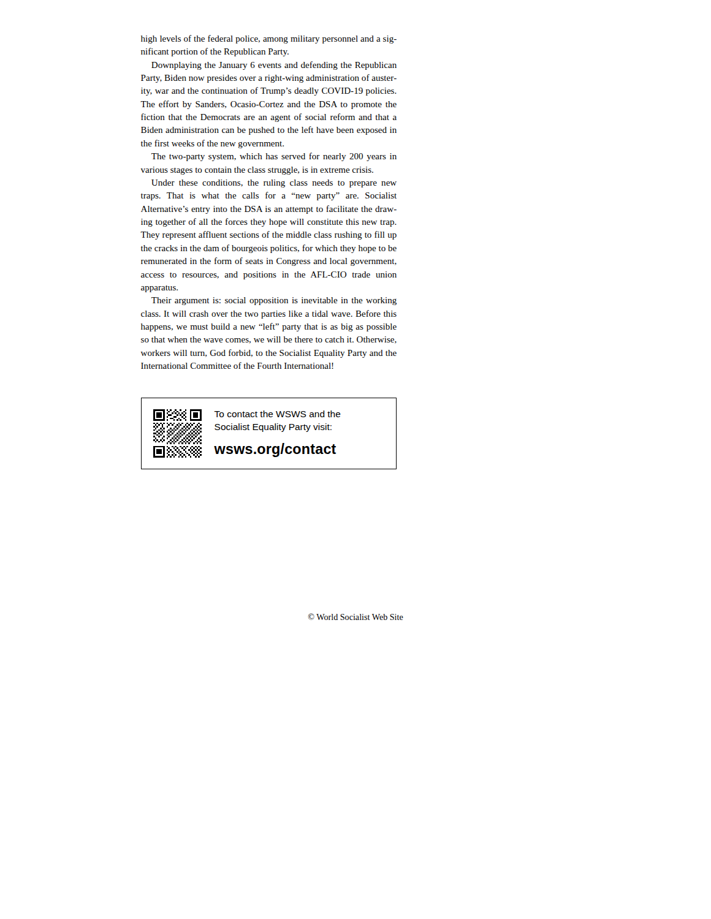high levels of the federal police, among military personnel and a significant portion of the Republican Party.
Downplaying the January 6 events and defending the Republican Party, Biden now presides over a right-wing administration of austerity, war and the continuation of Trump’s deadly COVID-19 policies. The effort by Sanders, Ocasio-Cortez and the DSA to promote the fiction that the Democrats are an agent of social reform and that a Biden administration can be pushed to the left have been exposed in the first weeks of the new government.
The two-party system, which has served for nearly 200 years in various stages to contain the class struggle, is in extreme crisis.
Under these conditions, the ruling class needs to prepare new traps. That is what the calls for a “new party” are. Socialist Alternative’s entry into the DSA is an attempt to facilitate the drawing together of all the forces they hope will constitute this new trap. They represent affluent sections of the middle class rushing to fill up the cracks in the dam of bourgeois politics, for which they hope to be remunerated in the form of seats in Congress and local government, access to resources, and positions in the AFL-CIO trade union apparatus.
Their argument is: social opposition is inevitable in the working class. It will crash over the two parties like a tidal wave. Before this happens, we must build a new “left” party that is as big as possible so that when the wave comes, we will be there to catch it. Otherwise, workers will turn, God forbid, to the Socialist Equality Party and the International Committee of the Fourth International!
To contact the WSWS and the
Socialist Equality Party visit:
wsws.org/contact
© World Socialist Web Site